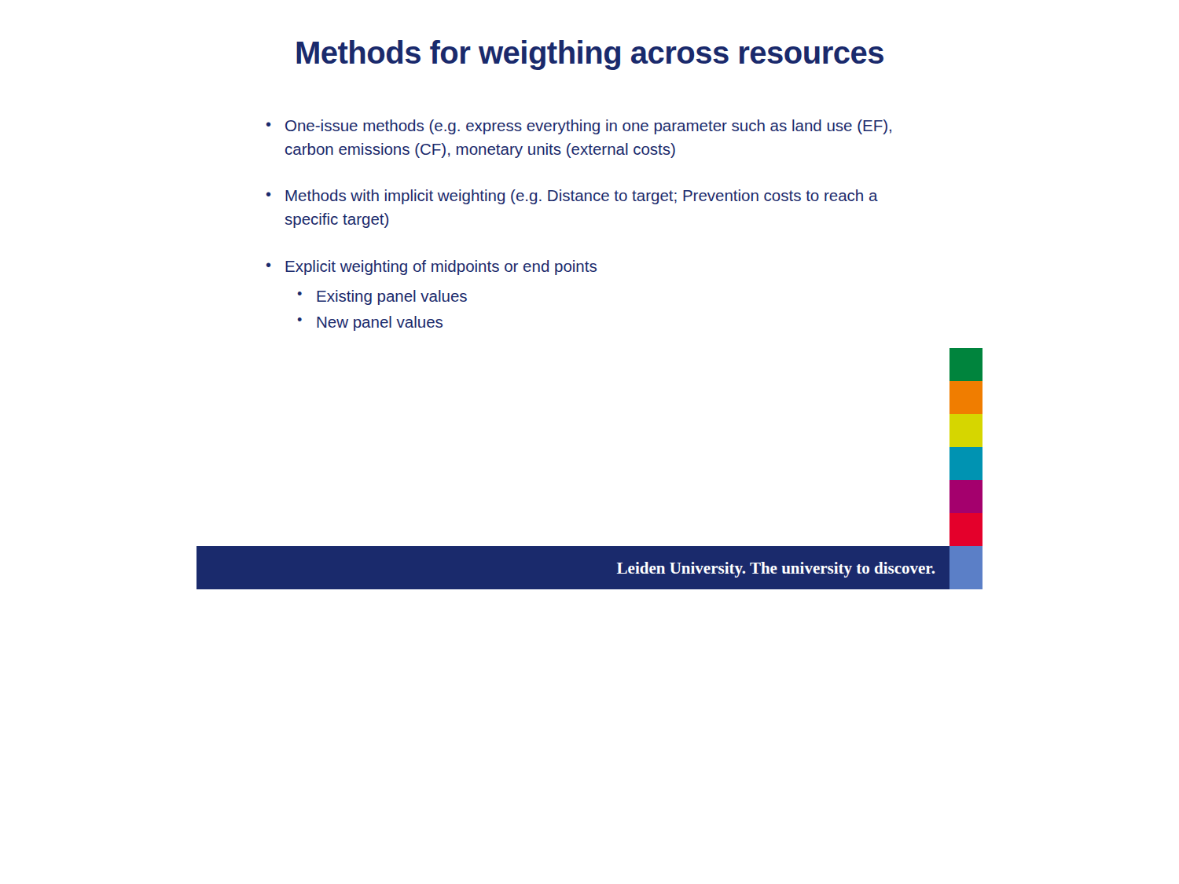Methods for weigthing across resources
One-issue methods (e.g. express everything in one parameter such as land use (EF), carbon emissions (CF), monetary units (external costs)
Methods with implicit weighting (e.g. Distance to target; Prevention costs to reach a specific target)
Explicit weighting of midpoints or end points
Existing panel values
New panel values
Leiden University. The university to discover.